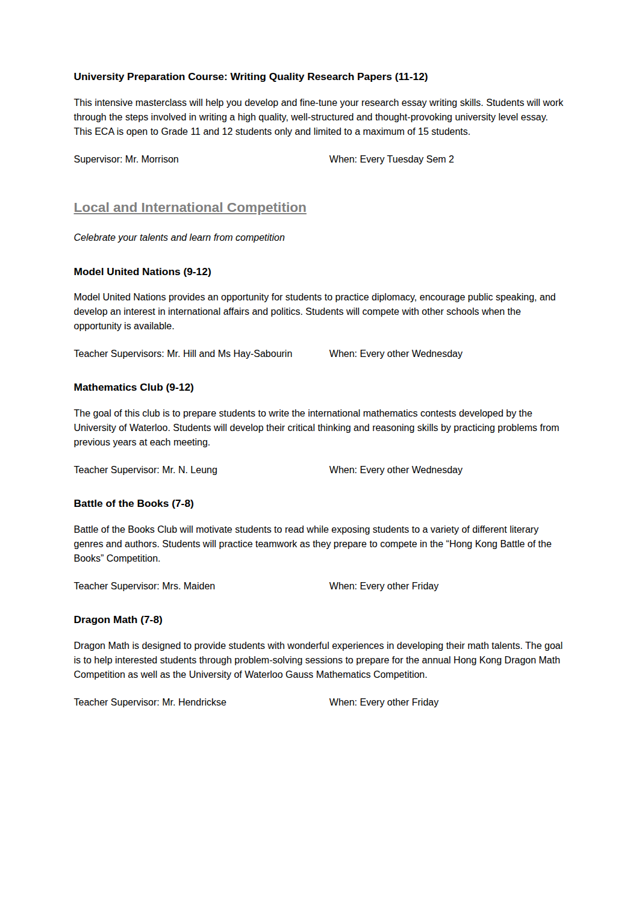University Preparation Course: Writing Quality Research Papers (11-12)
This intensive masterclass will help you develop and fine-tune your research essay writing skills. Students will work through the steps involved in writing a high quality, well-structured and thought-provoking university level essay. This ECA is open to Grade 11 and 12 students only and limited to a maximum of 15 students.
Supervisor: Mr. Morrison
When: Every Tuesday Sem 2
Local and International Competition
Celebrate your talents and learn from competition
Model United Nations (9-12)
Model United Nations provides an opportunity for students to practice diplomacy, encourage public speaking, and develop an interest in international affairs and politics. Students will compete with other schools when the opportunity is available.
Teacher Supervisors: Mr. Hill and Ms Hay-Sabourin
When: Every other Wednesday
Mathematics Club (9-12)
The goal of this club is to prepare students to write the international mathematics contests developed by the University of Waterloo. Students will develop their critical thinking and reasoning skills by practicing problems from previous years at each meeting.
Teacher Supervisor: Mr. N. Leung
When: Every other Wednesday
Battle of the Books (7-8)
Battle of the Books Club will motivate students to read while exposing students to a variety of different literary genres and authors. Students will practice teamwork as they prepare to compete in the “Hong Kong Battle of the Books” Competition.
Teacher Supervisor: Mrs. Maiden
When: Every other Friday
Dragon Math (7-8)
Dragon Math is designed to provide students with wonderful experiences in developing their math talents. The goal is to help interested students through problem-solving sessions to prepare for the annual Hong Kong Dragon Math Competition as well as the University of Waterloo Gauss Mathematics Competition.
Teacher Supervisor: Mr. Hendrickse
When: Every other Friday